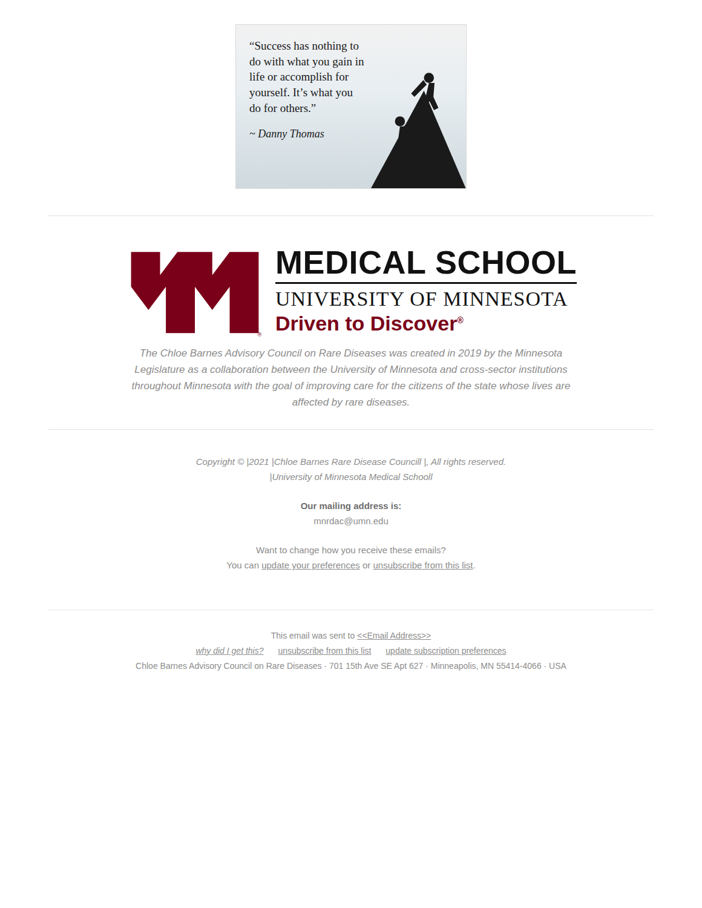“Success has nothing to do with what you gain in life or accomplish for yourself. It’s what you do for others.”
~ Danny Thomas
®
MEDICAL SCHOOL
UNIVERSITY OF MINNESOTA
Driven to Discover®
The Chloe Barnes Advisory Council on Rare Diseases was created in 2019 by the Minnesota Legislature as a collaboration between the University of Minnesota and cross-sector institutions throughout Minnesota with the goal of improving care for the citizens of the state whose lives are affected by rare diseases.
Copyright © |2021 |Chloe Barnes Rare Disease Councill |, All rights reserved.
|University of Minnesota Medical Schooll
Our mailing address is:
mnrdac@umn.edu
Want to change how you receive these emails?
You can update your preferences or unsubscribe from this list.
This email was sent to <<Email Address>>
why did I get this? unsubscribe from this list update subscription preferences
Chloe Barnes Advisory Council on Rare Diseases · 701 15th Ave SE Apt 627 · Minneapolis, MN 55414-4066 · USA